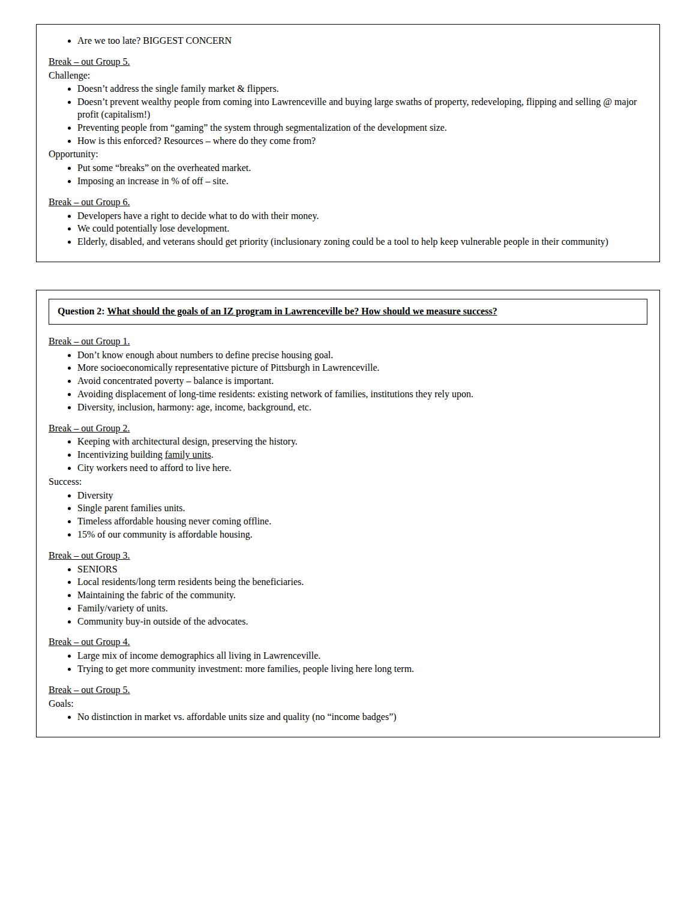Are we too late? BIGGEST CONCERN
Break – out Group 5.
Challenge:
Doesn’t address the single family market & flippers.
Doesn’t prevent wealthy people from coming into Lawrenceville and buying large swaths of property, redeveloping, flipping and selling @ major profit (capitalism!)
Preventing people from “gaming” the system through segmentalization of the development size.
How is this enforced? Resources – where do they come from?
Opportunity:
Put some “breaks” on the overheated market.
Imposing an increase in % of off – site.
Break – out Group 6.
Developers have a right to decide what to do with their money.
We could potentially lose development.
Elderly, disabled, and veterans should get priority (inclusionary zoning could be a tool to help keep vulnerable people in their community)
Question 2: What should the goals of an IZ program in Lawrenceville be? How should we measure success?
Break – out Group 1.
Don’t know enough about numbers to define precise housing goal.
More socioeconomically representative picture of Pittsburgh in Lawrenceville.
Avoid concentrated poverty – balance is important.
Avoiding displacement of long-time residents: existing network of families, institutions they rely upon.
Diversity, inclusion, harmony: age, income, background, etc.
Break – out Group 2.
Keeping with architectural design, preserving the history.
Incentivizing building family units.
City workers need to afford to live here.
Success:
Diversity
Single parent families units.
Timeless affordable housing never coming offline.
15% of our community is affordable housing.
Break – out Group 3.
SENIORS
Local residents/long term residents being the beneficiaries.
Maintaining the fabric of the community.
Family/variety of units.
Community buy-in outside of the advocates.
Break – out Group 4.
Large mix of income demographics all living in Lawrenceville.
Trying to get more community investment: more families, people living here long term.
Break – out Group 5.
Goals:
No distinction in market vs. affordable units size and quality (no “income badges”)